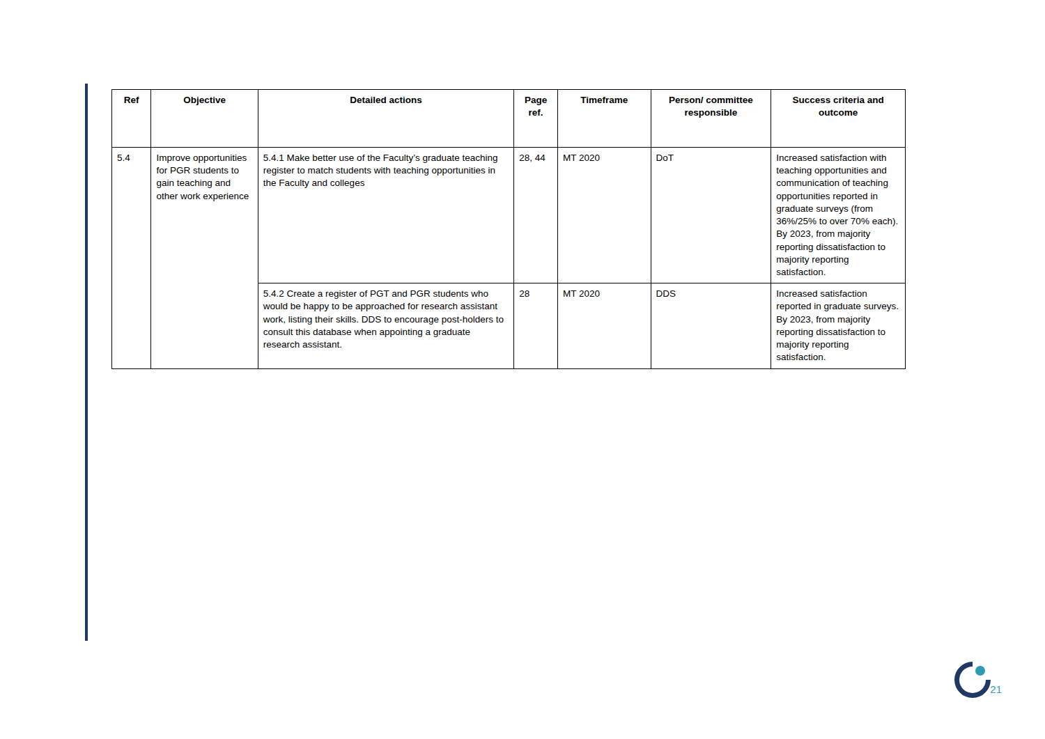| Ref | Objective | Detailed actions | Page ref. | Timeframe | Person/ committee responsible | Success criteria and outcome |
| --- | --- | --- | --- | --- | --- | --- |
| 5.4 | Improve opportunities for PGR students to gain teaching and other work experience | 5.4.1 Make better use of the Faculty’s graduate teaching register to match students with teaching opportunities in the Faculty and colleges | 28, 44 | MT 2020 | DoT | Increased satisfaction with teaching opportunities and communication of teaching opportunities reported in graduate surveys (from 36%/25% to over 70% each). By 2023, from majority reporting dissatisfaction to majority reporting satisfaction. |
| 5.4.2 Create a register of PGT and PGR students who would be happy to be approached for research assistant work, listing their skills. DDS to encourage post-holders to consult this database when appointing a graduate research assistant. | 28 | MT 2020 | DDS | Increased satisfaction reported in graduate surveys. By 2023, from majority reporting dissatisfaction to majority reporting satisfaction. |
21